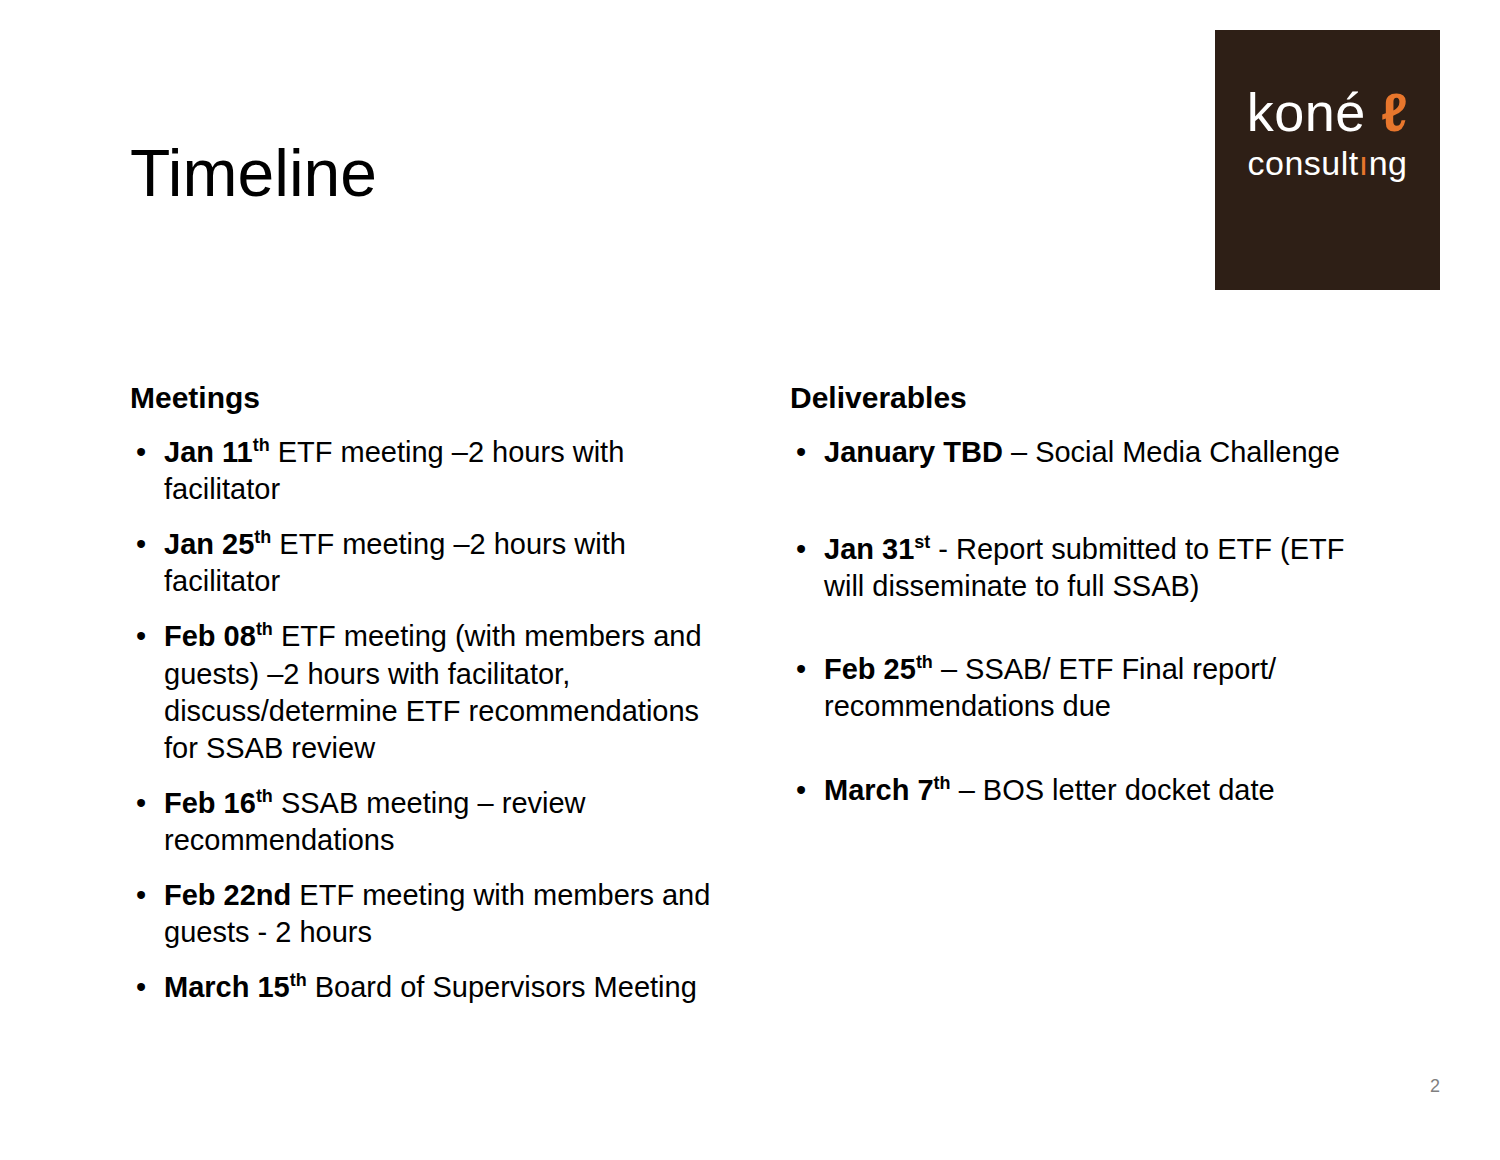koné ℓ
consultıng
Timeline
Meetings
Jan 11th ETF meeting –2 hours with facilitator
Jan 25th ETF meeting –2 hours with facilitator
Feb 08th ETF meeting (with members and guests) –2 hours with facilitator, discuss/determine ETF recommendations for SSAB review
Feb 16th SSAB meeting – review recommendations
Feb 22nd ETF meeting with members and guests - 2 hours
March 15th Board of Supervisors Meeting
Deliverables
January TBD – Social Media Challenge
Jan 31st - Report submitted to ETF (ETF will disseminate to full SSAB)
Feb 25th – SSAB/ ETF Final report/ recommendations due
March 7th – BOS letter docket date
2